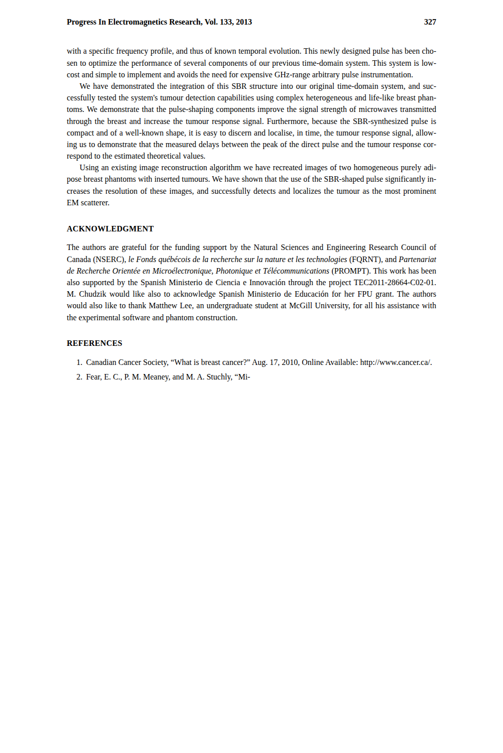Progress In Electromagnetics Research, Vol. 133, 2013 327
with a specific frequency profile, and thus of known temporal evolution. This newly designed pulse has been chosen to optimize the performance of several components of our previous time-domain system. This system is low-cost and simple to implement and avoids the need for expensive GHz-range arbitrary pulse instrumentation.
We have demonstrated the integration of this SBR structure into our original time-domain system, and successfully tested the system's tumour detection capabilities using complex heterogeneous and life-like breast phantoms. We demonstrate that the pulse-shaping components improve the signal strength of microwaves transmitted through the breast and increase the tumour response signal. Furthermore, because the SBR-synthesized pulse is compact and of a well-known shape, it is easy to discern and localise, in time, the tumour response signal, allowing us to demonstrate that the measured delays between the peak of the direct pulse and the tumour response correspond to the estimated theoretical values.
Using an existing image reconstruction algorithm we have recreated images of two homogeneous purely adipose breast phantoms with inserted tumours. We have shown that the use of the SBR-shaped pulse significantly increases the resolution of these images, and successfully detects and localizes the tumour as the most prominent EM scatterer.
ACKNOWLEDGMENT
The authors are grateful for the funding support by the Natural Sciences and Engineering Research Council of Canada (NSERC), le Fonds québécois de la recherche sur la nature et les technologies (FQRNT), and Partenariat de Recherche Orientée en Microélectronique, Photonique et Télécommunications (PROMPT). This work has been also supported by the Spanish Ministerio de Ciencia e Innovación through the project TEC2011-28664-C02-01. M. Chudzik would like also to acknowledge Spanish Ministerio de Educación for her FPU grant. The authors would also like to thank Matthew Lee, an undergraduate student at McGill University, for all his assistance with the experimental software and phantom construction.
REFERENCES
Canadian Cancer Society, “What is breast cancer?” Aug. 17, 2010, Online Available: http://www.cancer.ca/.
Fear, E. C., P. M. Meaney, and M. A. Stuchly, “Mi-